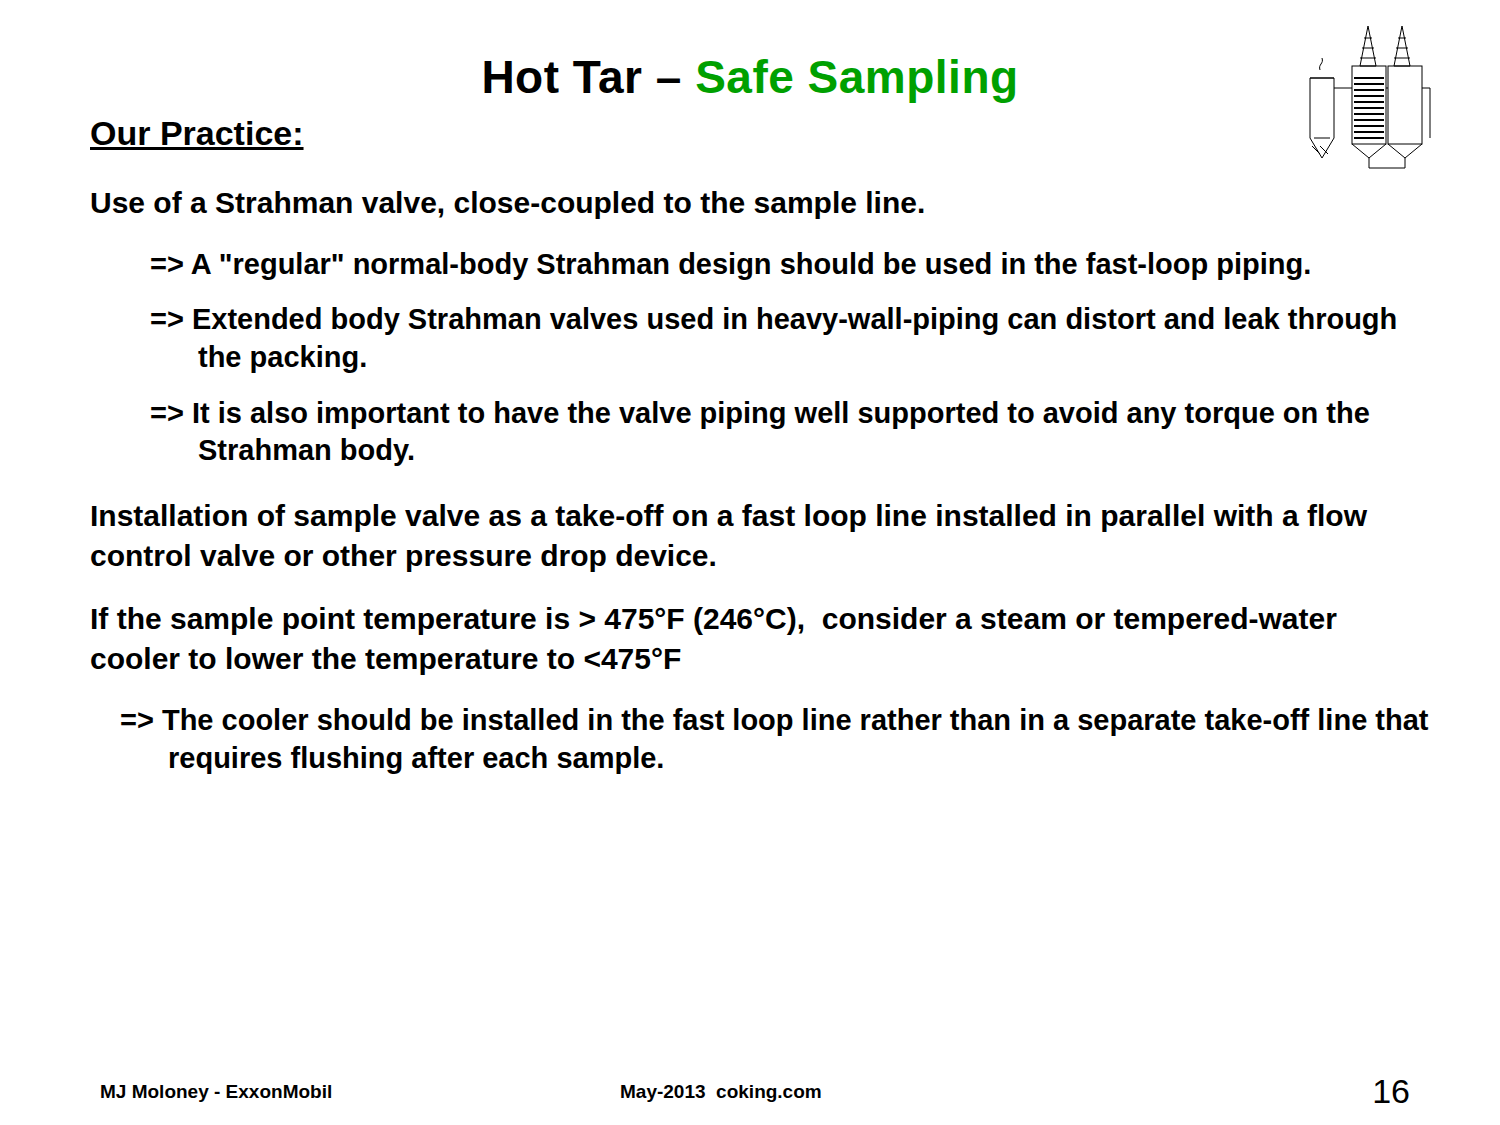Hot Tar – Safe Sampling
Our Practice:
Use of a Strahman valve, close-coupled to the sample line.
=> A "regular" normal-body Strahman design should be used in the fast-loop piping.
=> Extended body Strahman valves used in heavy-wall-piping can distort and leak through the packing.
=> It is also important to have the valve piping well supported to avoid any torque on the Strahman body.
Installation of sample valve as a take-off on a fast loop line installed in parallel with a flow control valve or other pressure drop device.
If the sample point temperature is > 475°F (246°C), consider a steam or tempered-water cooler to lower the temperature to <475°F
=> The cooler should be installed in the fast loop line rather than in a separate take-off line that requires flushing after each sample.
MJ Moloney - ExxonMobil May-2013 coking.com 16